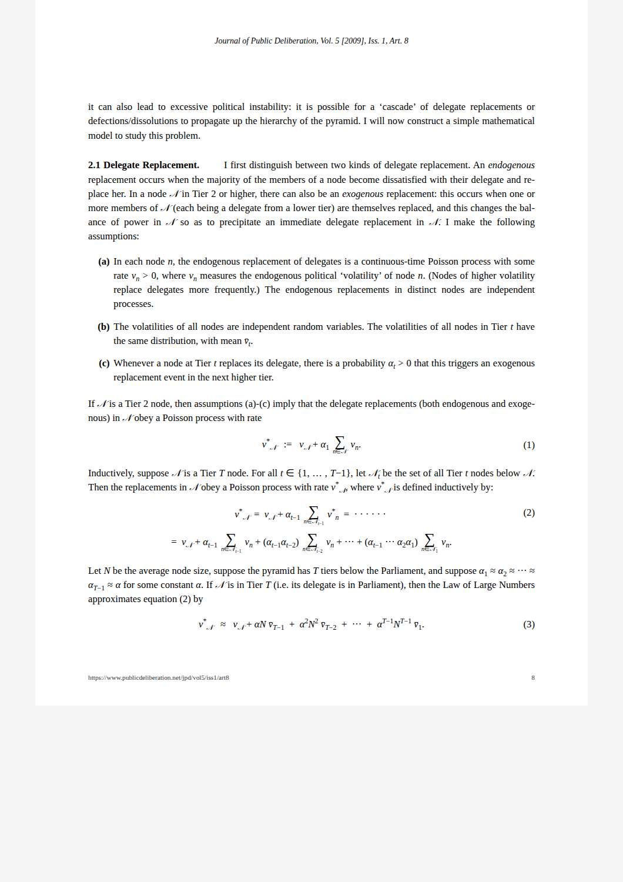Journal of Public Deliberation, Vol. 5 [2009], Iss. 1, Art. 8
it can also lead to excessive political instability: it is possible for a ‘cascade’ of delegate replacements or defections/dissolutions to propagate up the hierarchy of the pyramid. I will now construct a simple mathematical model to study this problem.
2.1 Delegate Replacement. I first distinguish between two kinds of delegate replacement. An endogenous replacement occurs when the majority of the members of a node become dissatisfied with their delegate and replace her. In a node 𝒩 in Tier 2 or higher, there can also be an exogenous replacement: this occurs when one or more members of 𝒩 (each being a delegate from a lower tier) are themselves replaced, and this changes the balance of power in 𝒩 so as to precipitate an immediate delegate replacement in 𝒩. I make the following assumptions:
(a) In each node n, the endogenous replacement of delegates is a continuous-time Poisson process with some rate vn > 0, where vn measures the endogenous political ‘volatility’ of node n. (Nodes of higher volatility replace delegates more frequently.) The endogenous replacements in distinct nodes are independent processes.
(b) The volatilities of all nodes are independent random variables. The volatilities of all nodes in Tier t have the same distribution, with mean v̄t.
(c) Whenever a node at Tier t replaces its delegate, there is a probability αt > 0 that this triggers an exogenous replacement event in the next higher tier.
If 𝒩 is a Tier 2 node, then assumptions (a)-(c) imply that the delegate replacements (both endogenous and exogenous) in 𝒩 obey a Poisson process with rate
v*𝒩 := v𝒩 + α1 ∑n∈𝒩 vn.
(1)
Inductively, suppose 𝒩 is a Tier T node. For all t ∈ {1, … , T−1}, let 𝒩t be the set of all Tier t nodes below 𝒩. Then the replacements in 𝒩 obey a Poisson process with rate v*𝒩, where v*𝒩 is defined inductively by:
(2)
v*𝒩 = v𝒩 + αt−1 ∑n∈𝒩t−1 v*n = ······
= v𝒩 + αt−1 ∑n∈𝒩t−1 vn + (αt−1αt−2) ∑n∈𝒩t−2 vn + ··· + (αt−1 ··· α2α1) ∑n∈𝒩1 vn.
Let N be the average node size, suppose the pyramid has T tiers below the Parliament, and suppose α1 ≈ α2 ≈ ··· ≈ αT−1 ≈ α for some constant α. If 𝒩 is in Tier T (i.e. its delegate is in Parliament), then the Law of Large Numbers approximates equation (2) by
v*𝒩 ≈ v𝒩 + αN v̄T−1 + α2N2 v̄T−2 + ··· + αT−1NT−1 v̄1.
(3)
https://www.publicdeliberation.net/jpd/vol5/iss1/art8 8